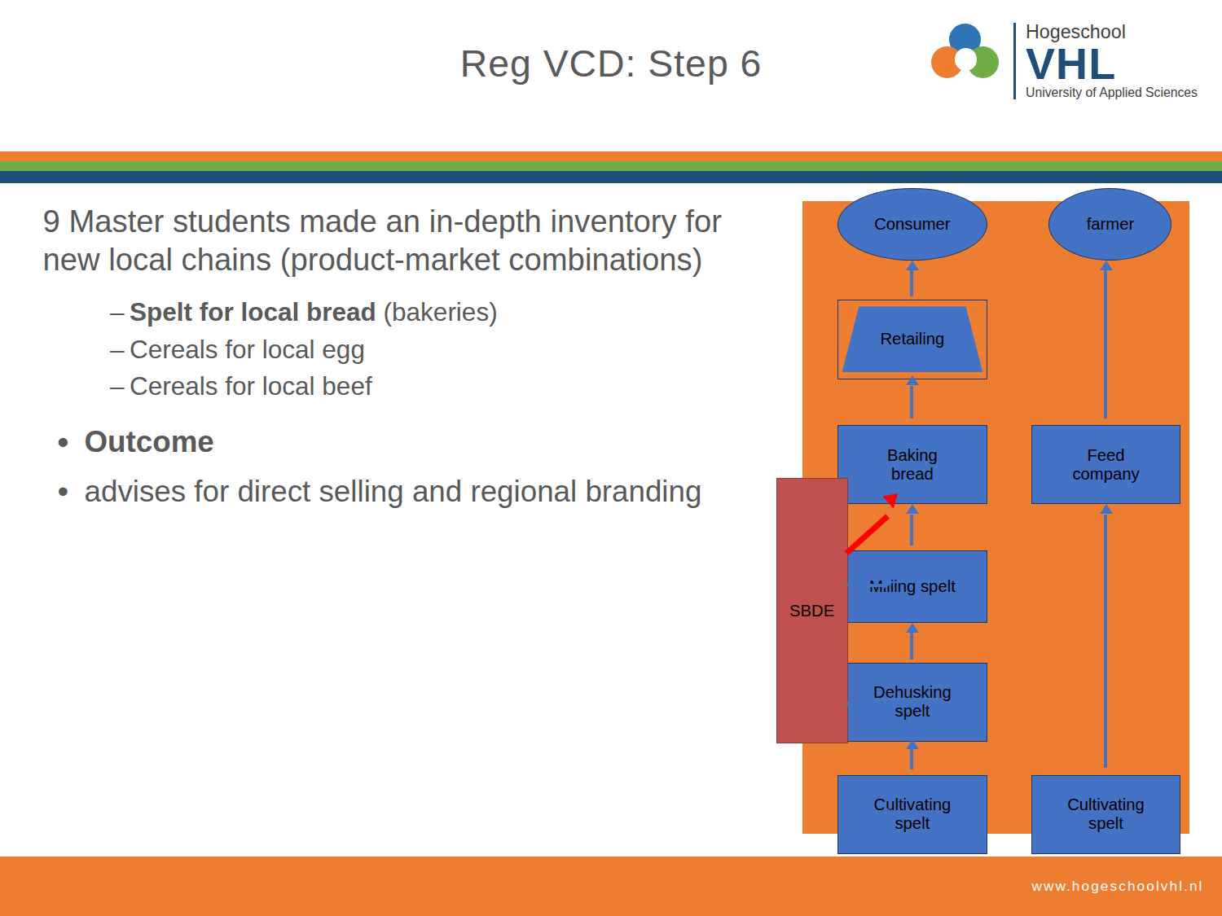Reg VCD: Step 6
Hogeschool VHL University of Applied Sciences
9 Master students made an in-depth inventory for new local chains (product-market combinations)
Spelt for local bread (bakeries)
Cereals for local egg
Cereals for local beef
Outcome
advises for direct selling and regional branding
Consumer
farmer
Retailing
Baking
bread
Feed
company
Milling spelt
Dehusking
spelt
Cultivating
spelt
Cultivating
spelt
SBDE
www.hogeschoolvhl.nl